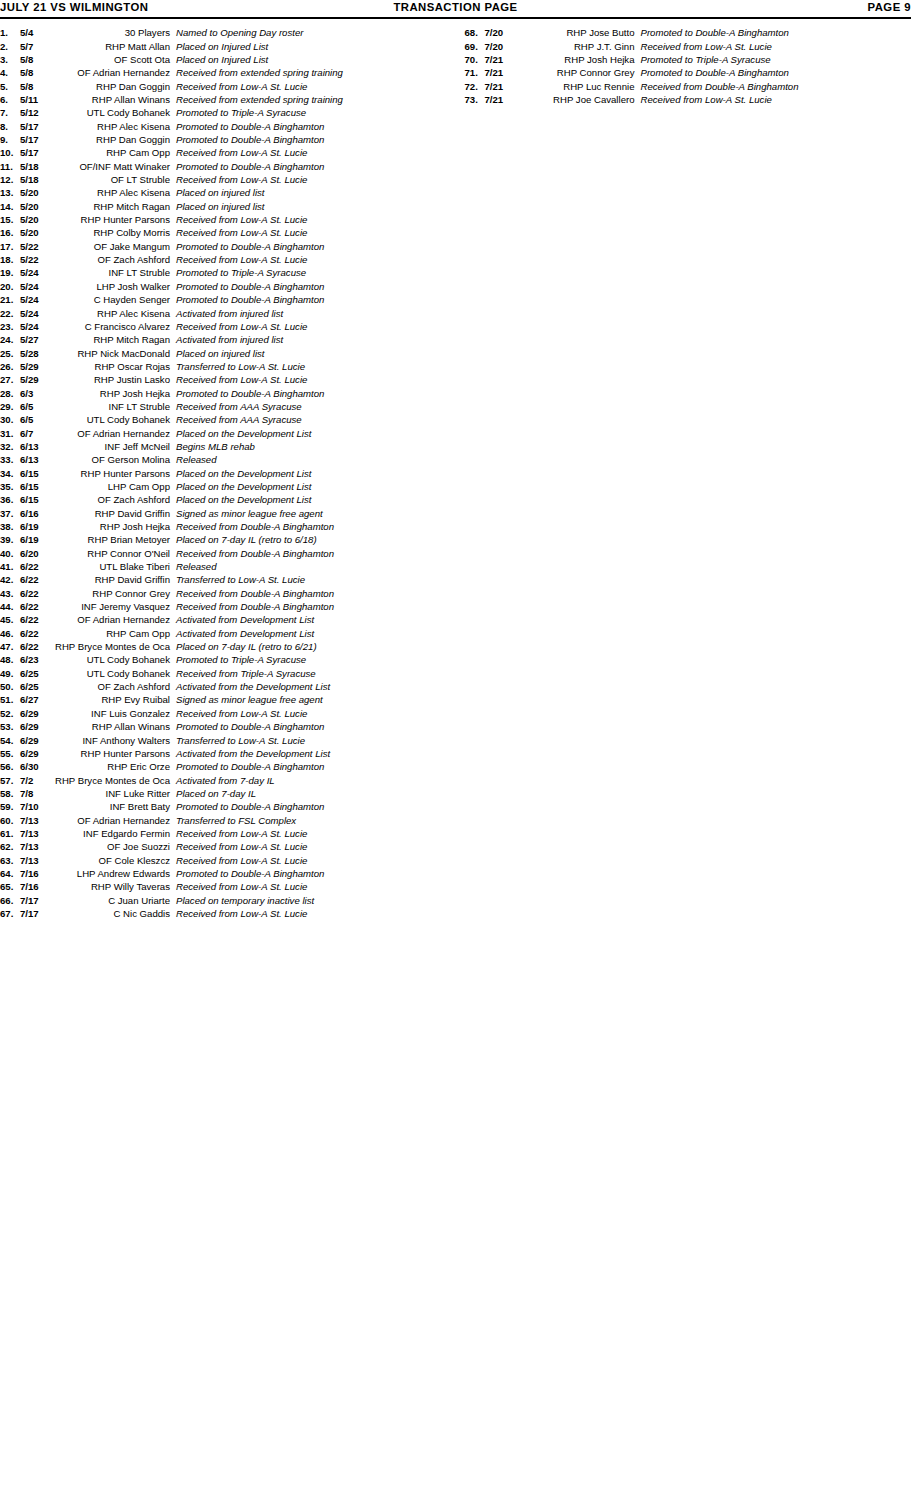JULY 21 VS WILMINGTON
TRANSACTION PAGE
PAGE 9
| 1. | 5/4 | 30 Players | Named to Opening Day roster |
| 2. | 5/7 | RHP Matt Allan | Placed on Injured List |
| 3. | 5/8 | OF Scott Ota | Placed on Injured List |
| 4. | 5/8 | OF Adrian Hernandez | Received from extended spring training |
| 5. | 5/8 | RHP Dan Goggin | Received from Low-A St. Lucie |
| 6. | 5/11 | RHP Allan Winans | Received from extended spring training |
| 7. | 5/12 | UTL Cody Bohanek | Promoted to Triple-A Syracuse |
| 8. | 5/17 | RHP Alec Kisena | Promoted to Double-A Binghamton |
| 9. | 5/17 | RHP Dan Goggin | Promoted to Double-A Binghamton |
| 10. | 5/17 | RHP Cam Opp | Received from Low-A St. Lucie |
| 11. | 5/18 | OF/INF Matt Winaker | Promoted to Double-A Binghamton |
| 12. | 5/18 | OF LT Struble | Received from Low-A St. Lucie |
| 13. | 5/20 | RHP Alec Kisena | Placed on injured list |
| 14. | 5/20 | RHP Mitch Ragan | Placed on injured list |
| 15. | 5/20 | RHP Hunter Parsons | Received from Low-A St. Lucie |
| 16. | 5/20 | RHP Colby Morris | Received from Low-A St. Lucie |
| 17. | 5/22 | OF Jake Mangum | Promoted to Double-A Binghamton |
| 18. | 5/22 | OF Zach Ashford | Received from Low-A St. Lucie |
| 19. | 5/24 | INF LT Struble | Promoted to Triple-A Syracuse |
| 20. | 5/24 | LHP Josh Walker | Promoted to Double-A Binghamton |
| 21. | 5/24 | C Hayden Senger | Promoted to Double-A Binghamton |
| 22. | 5/24 | RHP Alec Kisena | Activated from injured list |
| 23. | 5/24 | C Francisco Alvarez | Received from Low-A St. Lucie |
| 24. | 5/27 | RHP Mitch Ragan | Activated from injured list |
| 25. | 5/28 | RHP Nick MacDonald | Placed on injured list |
| 26. | 5/29 | RHP Oscar Rojas | Transferred to Low-A St. Lucie |
| 27. | 5/29 | RHP Justin Lasko | Received from Low-A St. Lucie |
| 28. | 6/3 | RHP Josh Hejka | Promoted to Double-A Binghamton |
| 29. | 6/5 | INF LT Struble | Received from AAA Syracuse |
| 30. | 6/5 | UTL Cody Bohanek | Received from AAA Syracuse |
| 31. | 6/7 | OF Adrian Hernandez | Placed on the Development List |
| 32. | 6/13 | INF Jeff McNeil | Begins MLB rehab |
| 33. | 6/13 | OF Gerson Molina | Released |
| 34. | 6/15 | RHP Hunter Parsons | Placed on the Development List |
| 35. | 6/15 | LHP Cam Opp | Placed on the Development List |
| 36. | 6/15 | OF Zach Ashford | Placed on the Development List |
| 37. | 6/16 | RHP David Griffin | Signed as minor league free agent |
| 38. | 6/19 | RHP Josh Hejka | Received from Double-A Binghamton |
| 39. | 6/19 | RHP Brian Metoyer | Placed on 7-day IL (retro to 6/18) |
| 40. | 6/20 | RHP Connor O'Neil | Received from Double-A Binghamton |
| 41. | 6/22 | UTL Blake Tiberi | Released |
| 42. | 6/22 | RHP David Griffin | Transferred to Low-A St. Lucie |
| 43. | 6/22 | RHP Connor Grey | Received from Double-A Binghamton |
| 44. | 6/22 | INF Jeremy Vasquez | Received from Double-A Binghamton |
| 45. | 6/22 | OF Adrian Hernandez | Activated from Development List |
| 46. | 6/22 | RHP Cam Opp | Activated from Development List |
| 47. | 6/22 | RHP Bryce Montes de Oca | Placed on 7-day IL (retro to 6/21) |
| 48. | 6/23 | UTL Cody Bohanek | Promoted to Triple-A Syracuse |
| 49. | 6/25 | UTL Cody Bohanek | Received from Triple-A Syracuse |
| 50. | 6/25 | OF Zach Ashford | Activated from the Development List |
| 51. | 6/27 | RHP Evy Ruibal | Signed as minor league free agent |
| 52. | 6/29 | INF Luis Gonzalez | Received from Low-A St. Lucie |
| 53. | 6/29 | RHP Allan Winans | Promoted to Double-A Binghamton |
| 54. | 6/29 | INF Anthony Walters | Transferred to Low-A St. Lucie |
| 55. | 6/29 | RHP Hunter Parsons | Activated from the Development List |
| 56. | 6/30 | RHP Eric Orze | Promoted to Double-A Binghamton |
| 57. | 7/2 | RHP Bryce Montes de Oca | Activated from 7-day IL |
| 58. | 7/8 | INF Luke Ritter | Placed on 7-day IL |
| 59. | 7/10 | INF Brett Baty | Promoted to Double-A Binghamton |
| 60. | 7/13 | OF Adrian Hernandez | Transferred to FSL Complex |
| 61. | 7/13 | INF Edgardo Fermin | Received from Low-A St. Lucie |
| 62. | 7/13 | OF Joe Suozzi | Received from Low-A St. Lucie |
| 63. | 7/13 | OF Cole Kleszcz | Received from Low-A St. Lucie |
| 64. | 7/16 | LHP Andrew Edwards | Promoted to Double-A Binghamton |
| 65. | 7/16 | RHP Willy Taveras | Received from Low-A St. Lucie |
| 66. | 7/17 | C Juan Uriarte | Placed on temporary inactive list |
| 67. | 7/17 | C Nic Gaddis | Received from Low-A St. Lucie |
| 68. | 7/20 | RHP Jose Butto | Promoted to Double-A Binghamton |
| 69. | 7/20 | RHP J.T. Ginn | Received from Low-A St. Lucie |
| 70. | 7/21 | RHP Josh Hejka | Promoted to Triple-A Syracuse |
| 71. | 7/21 | RHP Connor Grey | Promoted to Double-A Binghamton |
| 72. | 7/21 | RHP Luc Rennie | Received from Double-A Binghamton |
| 73. | 7/21 | RHP Joe Cavallero | Received from Low-A St. Lucie |